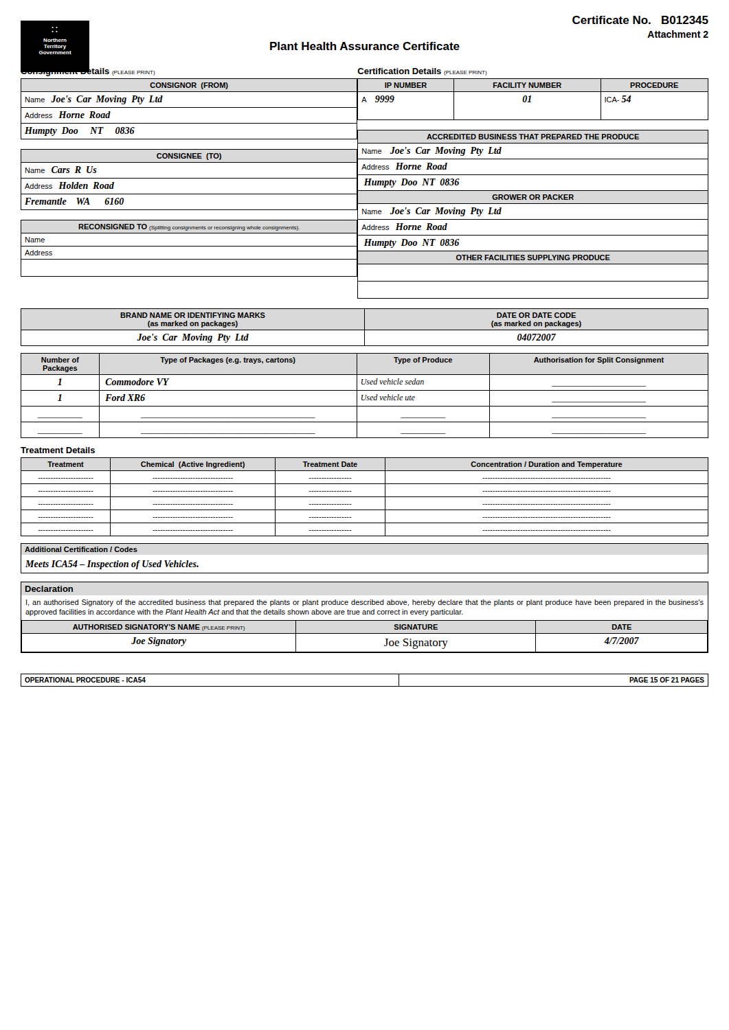∷
Northern
Territory
Government
Certificate No. B012345
Attachment 2
Plant Health Assurance Certificate
| Consignment Details (PLEASE PRINT) / CONSIGNOR (FROM) / / Name Joe's Car Moving Pty Ltd / / Address Horne Road / / Humpty Doo NT 0836 / / CONSIGNEE (TO) / / Name Cars R Us / / Address Holden Road / / Fremantle WA 6160 / / RECONSIGNED TO (Splitting consignments or reconsigning whole consignments). / / Name / / Address / | Certification Details (PLEASE PRINT) / IP NUMBER / FACILITY NUMBER / PROCEDURE / / A 9999 / 01 / ICA- 54 / / ACCREDITED BUSINESS THAT PREPARED THE PRODUCE / / Name Joe's Car Moving Pty Ltd / / Address Horne Road / / Humpty Doo NT 0836 / / GROWER OR PACKER / / Name Joe's Car Moving Pty Ltd / / Address Horne Road / / Humpty Doo NT 0836 / / OTHER FACILITIES SUPPLYING PRODUCE / |
| BRAND NAME OR IDENTIFYING MARKS (as marked on packages) | DATE OR DATE CODE (as marked on packages) |
| Joe's Car Moving Pty Ltd | 04072007 |
| Number of Packages | Type of Packages (e.g. trays, cartons) | Type of Produce | Authorisation for Split Consignment |
| 1 | Commodore VY | Used vehicle sedan | _____________________ |
| 1 | Ford XR6 | Used vehicle ute | _____________________ |
| __________ | _______________________________________ | __________ | _____________________ |
| __________ | _______________________________________ | __________ | _____________________ |
Treatment Details
| Treatment | Chemical (Active Ingredient) | Treatment Date | Concentration / Duration and Temperature |
| ---------------------- | -------------------------------- | ----------------- | --------------------------------------------------- |
| ---------------------- | -------------------------------- | ----------------- | --------------------------------------------------- |
| ---------------------- | -------------------------------- | ----------------- | --------------------------------------------------- |
| ---------------------- | -------------------------------- | ----------------- | --------------------------------------------------- |
| ---------------------- | -------------------------------- | ----------------- | --------------------------------------------------- |
Additional Certification / Codes
Meets ICA54 – Inspection of Used Vehicles.
Declaration
I, an authorised Signatory of the accredited business that prepared the plants or plant produce described above, hereby declare that the plants or plant produce have been prepared in the business's approved facilities in accordance with the Plant Health Act and that the details shown above are true and correct in every particular.
| AUTHORISED SIGNATORY'S NAME (PLEASE PRINT) | SIGNATURE | DATE |
| Joe Signatory | Joe Signatory | 4/7/2007 |
| OPERATIONAL PROCEDURE - ICA54 | PAGE 15 OF 21 PAGES |